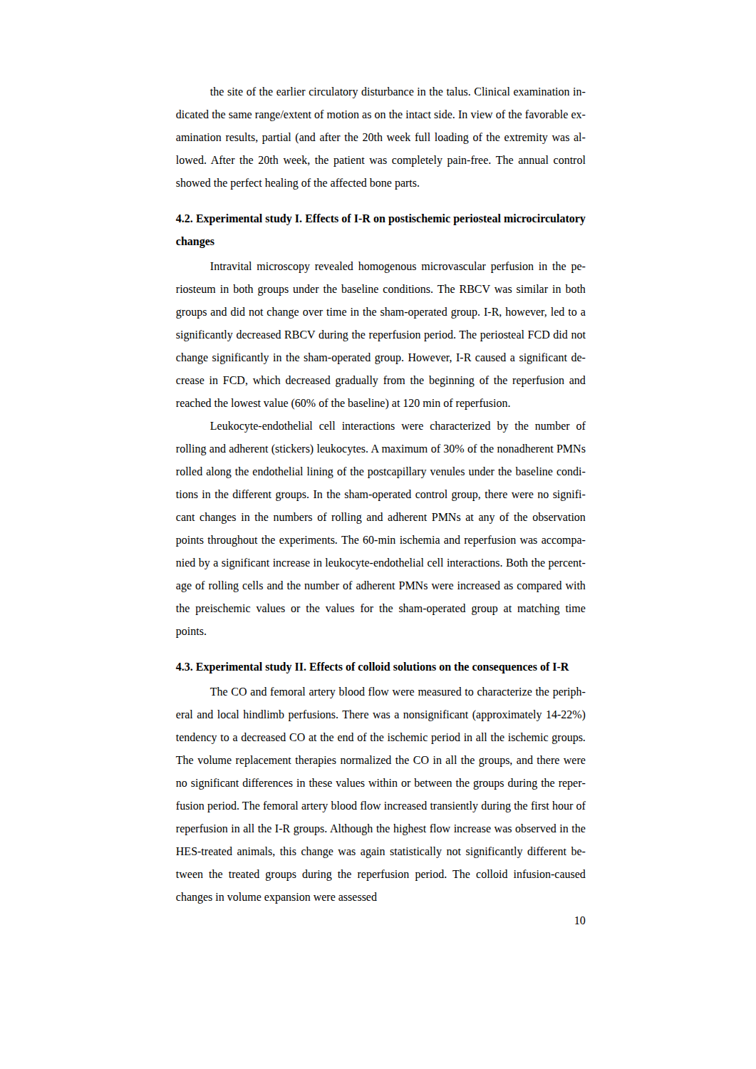the site of the earlier circulatory disturbance in the talus. Clinical examination indicated the same range/extent of motion as on the intact side. In view of the favorable examination results, partial (and after the 20th week full loading of the extremity was allowed. After the 20th week, the patient was completely pain-free. The annual control showed the perfect healing of the affected bone parts.
4.2. Experimental study I. Effects of I-R on postischemic periosteal microcirculatory changes
Intravital microscopy revealed homogenous microvascular perfusion in the periosteum in both groups under the baseline conditions. The RBCV was similar in both groups and did not change over time in the sham-operated group. I-R, however, led to a significantly decreased RBCV during the reperfusion period. The periosteal FCD did not change significantly in the sham-operated group. However, I-R caused a significant decrease in FCD, which decreased gradually from the beginning of the reperfusion and reached the lowest value (60% of the baseline) at 120 min of reperfusion.
Leukocyte-endothelial cell interactions were characterized by the number of rolling and adherent (stickers) leukocytes. A maximum of 30% of the nonadherent PMNs rolled along the endothelial lining of the postcapillary venules under the baseline conditions in the different groups. In the sham-operated control group, there were no significant changes in the numbers of rolling and adherent PMNs at any of the observation points throughout the experiments. The 60-min ischemia and reperfusion was accompanied by a significant increase in leukocyte-endothelial cell interactions. Both the percentage of rolling cells and the number of adherent PMNs were increased as compared with the preischemic values or the values for the sham-operated group at matching time points.
4.3. Experimental study II. Effects of colloid solutions on the consequences of I-R
The CO and femoral artery blood flow were measured to characterize the peripheral and local hindlimb perfusions. There was a nonsignificant (approximately 14-22%) tendency to a decreased CO at the end of the ischemic period in all the ischemic groups. The volume replacement therapies normalized the CO in all the groups, and there were no significant differences in these values within or between the groups during the reperfusion period. The femoral artery blood flow increased transiently during the first hour of reperfusion in all the I-R groups. Although the highest flow increase was observed in the HES-treated animals, this change was again statistically not significantly different between the treated groups during the reperfusion period. The colloid infusion-caused changes in volume expansion were assessed
10